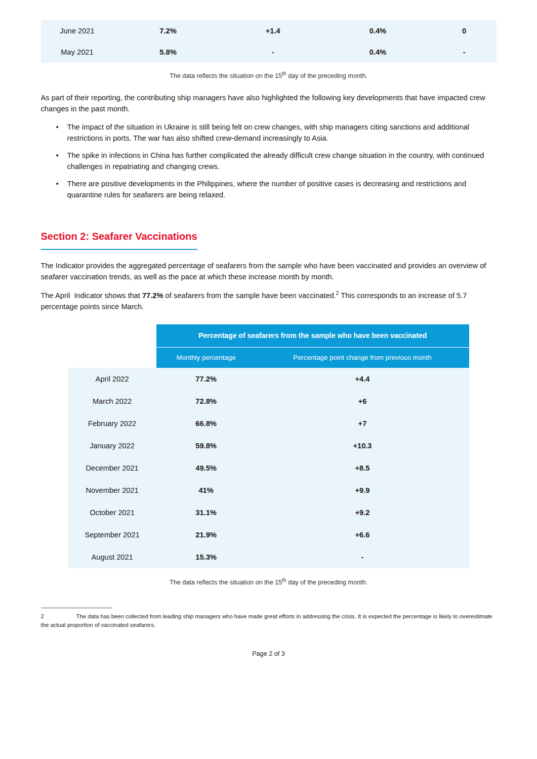| June 2021 | 7.2% | +1.4 | 0.4% | 0 |
| May 2021 | 5.8% | - | 0.4% | - |
The data reflects the situation on the 15th day of the preceding month.
As part of their reporting, the contributing ship managers have also highlighted the following key developments that have impacted crew changes in the past month.
The impact of the situation in Ukraine is still being felt on crew changes, with ship managers citing sanctions and additional restrictions in ports. The war has also shifted crew-demand increasingly to Asia.
The spike in infections in China has further complicated the already difficult crew change situation in the country, with continued challenges in repatriating and changing crews.
There are positive developments in the Philippines, where the number of positive cases is decreasing and restrictions and quarantine rules for seafarers are being relaxed.
Section 2: Seafarer Vaccinations
The Indicator provides the aggregated percentage of seafarers from the sample who have been vaccinated and provides an overview of seafarer vaccination trends, as well as the pace at which these increase month by month.
The April Indicator shows that 77.2% of seafarers from the sample have been vaccinated.2 This corresponds to an increase of 5.7 percentage points since March.
| | Percentage of seafarers from the sample who have been vaccinated |
| | Monthly percentage | Percentage point change from previous month |
| April 2022 | 77.2% | +4.4 |
| March 2022 | 72.8% | +6 |
| February 2022 | 66.8% | +7 |
| January 2022 | 59.8% | +10.3 |
| December 2021 | 49.5% | +8.5 |
| November 2021 | 41% | +9.9 |
| October 2021 | 31.1% | +9.2 |
| September 2021 | 21.9% | +6.6 |
| August 2021 | 15.3% | - |
The data reflects the situation on the 15th day of the preceding month.
2 The data has been collected from leading ship managers who have made great efforts in addressing the crisis. It is expected the percentage is likely to overestimate the actual proportion of vaccinated seafarers.
Page 2 of 3